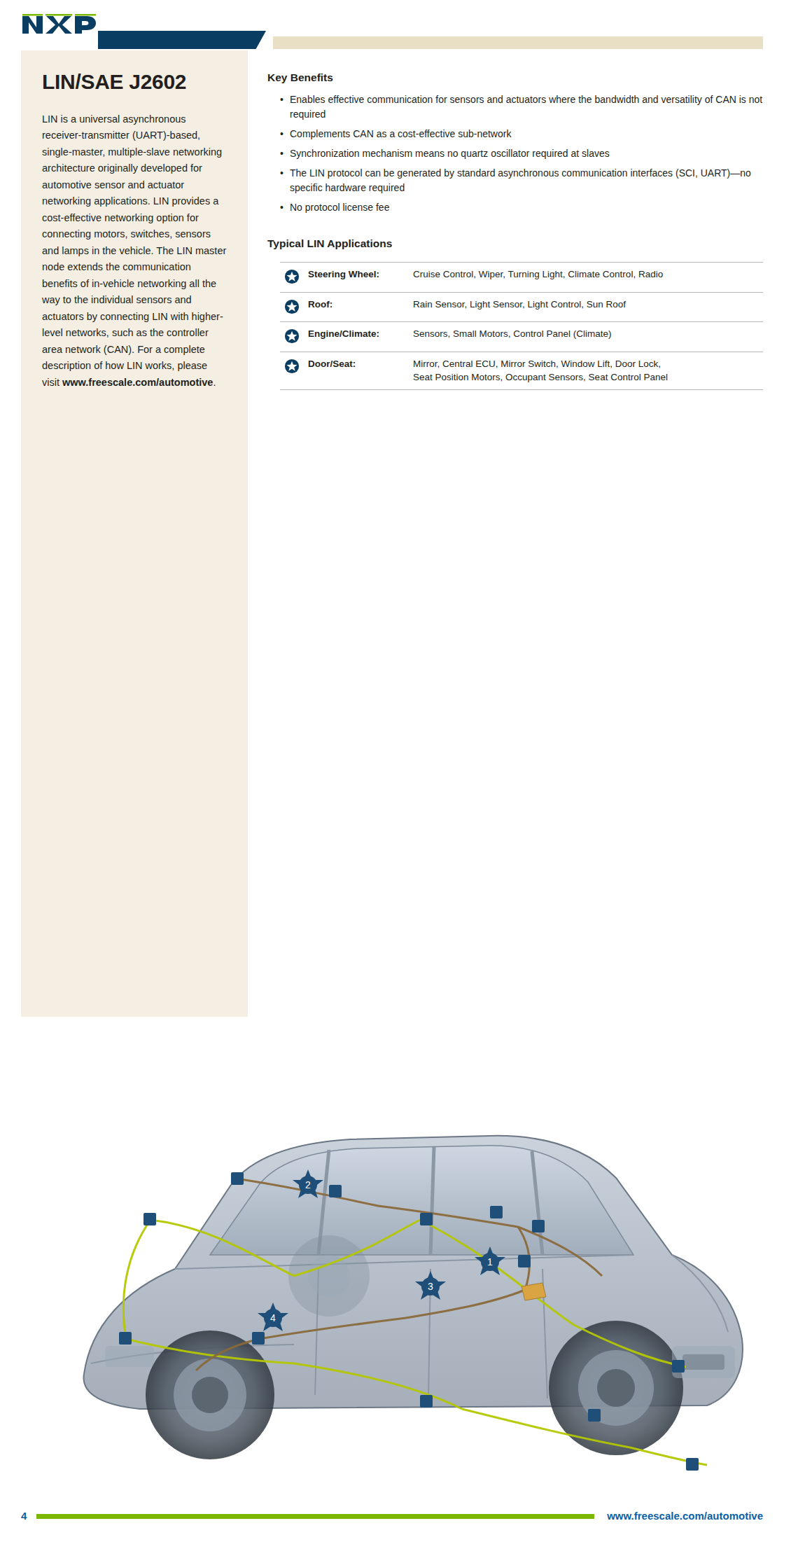LIN/SAE J2602
LIN is a universal asynchronous receiver-transmitter (UART)-based, single-master, multiple-slave networking architecture originally developed for automotive sensor and actuator networking applications. LIN provides a cost-effective networking option for connecting motors, switches, sensors and lamps in the vehicle. The LIN master node extends the communication benefits of in-vehicle networking all the way to the individual sensors and actuators by connecting LIN with higher-level networks, such as the controller area network (CAN). For a complete description of how LIN works, please visit www.freescale.com/automotive.
Key Benefits
Enables effective communication for sensors and actuators where the bandwidth and versatility of CAN is not required
Complements CAN as a cost-effective sub-network
Synchronization mechanism means no quartz oscillator required at slaves
The LIN protocol can be generated by standard asynchronous communication interfaces (SCI, UART)—no specific hardware required
No protocol license fee
Typical LIN Applications
| | Steering Wheel: | Cruise Control, Wiper, Turning Light, Climate Control, Radio |
| | Roof: | Rain Sensor, Light Sensor, Light Control, Sun Roof |
| | Engine/Climate: | Sensors, Small Motors, Control Panel (Climate) |
| | Door/Seat: | Mirror, Central ECU, Mirror Switch, Window Lift, Door Lock, Seat Position Motors, Occupant Sensors, Seat Control Panel |
2 1 3 4
4 www.freescale.com/automotive